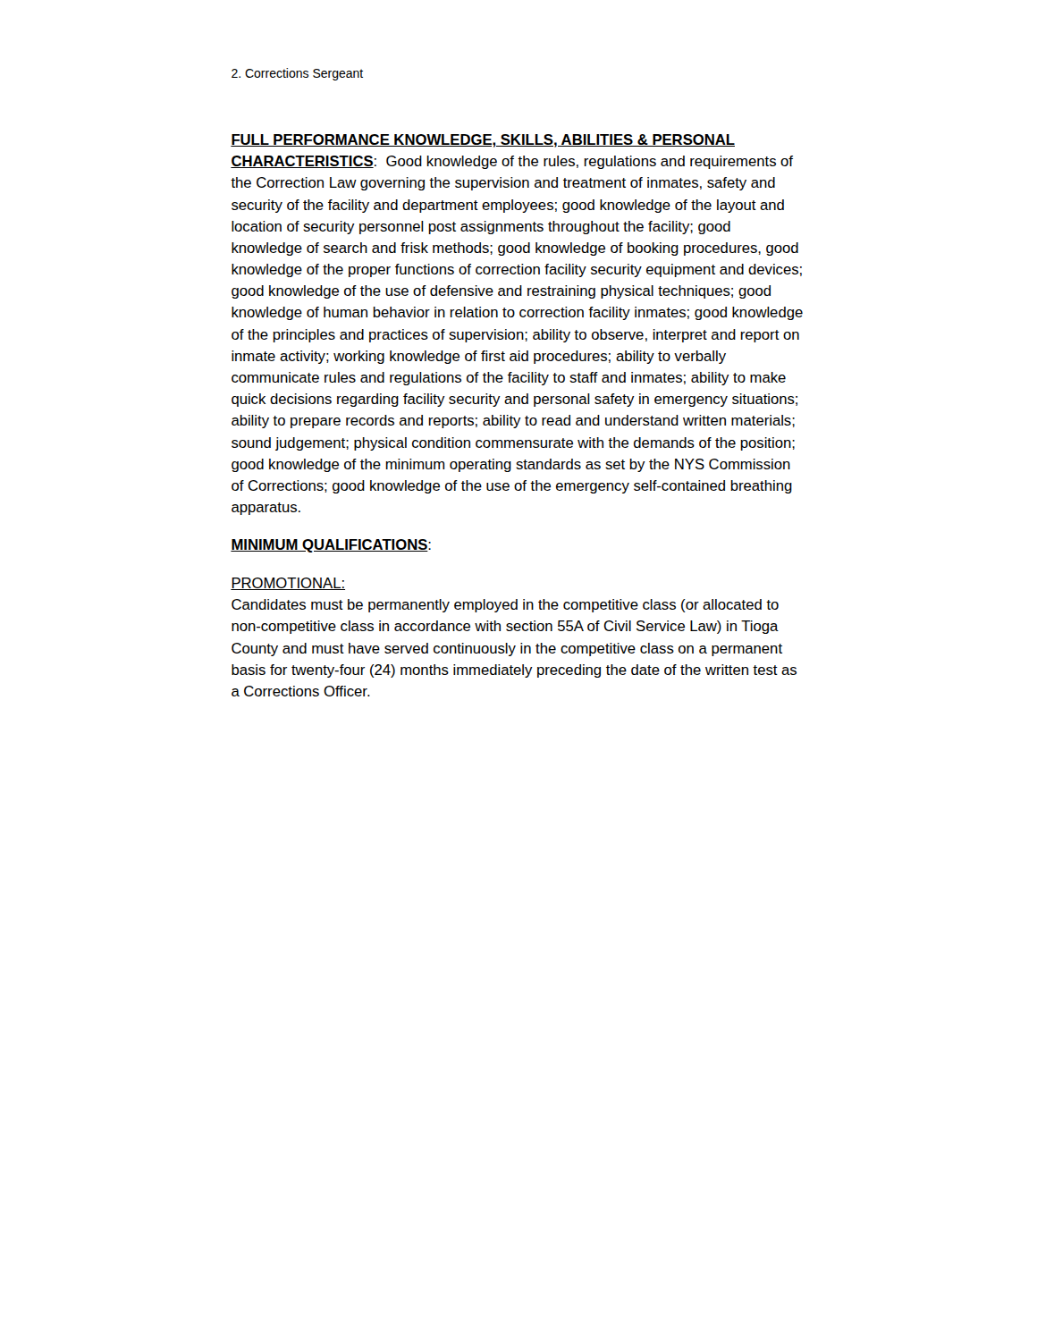2. Corrections Sergeant
FULL PERFORMANCE KNOWLEDGE, SKILLS, ABILITIES & PERSONAL CHARACTERISTICS: Good knowledge of the rules, regulations and requirements of the Correction Law governing the supervision and treatment of inmates, safety and security of the facility and department employees; good knowledge of the layout and location of security personnel post assignments throughout the facility; good knowledge of search and frisk methods; good knowledge of booking procedures, good knowledge of the proper functions of correction facility security equipment and devices; good knowledge of the use of defensive and restraining physical techniques; good knowledge of human behavior in relation to correction facility inmates; good knowledge of the principles and practices of supervision; ability to observe, interpret and report on inmate activity; working knowledge of first aid procedures; ability to verbally communicate rules and regulations of the facility to staff and inmates; ability to make quick decisions regarding facility security and personal safety in emergency situations; ability to prepare records and reports; ability to read and understand written materials; sound judgement; physical condition commensurate with the demands of the position; good knowledge of the minimum operating standards as set by the NYS Commission of Corrections; good knowledge of the use of the emergency self-contained breathing apparatus.
MINIMUM QUALIFICATIONS:
PROMOTIONAL:
Candidates must be permanently employed in the competitive class (or allocated to non-competitive class in accordance with section 55A of Civil Service Law) in Tioga County and must have served continuously in the competitive class on a permanent basis for twenty-four (24) months immediately preceding the date of the written test as a Corrections Officer.